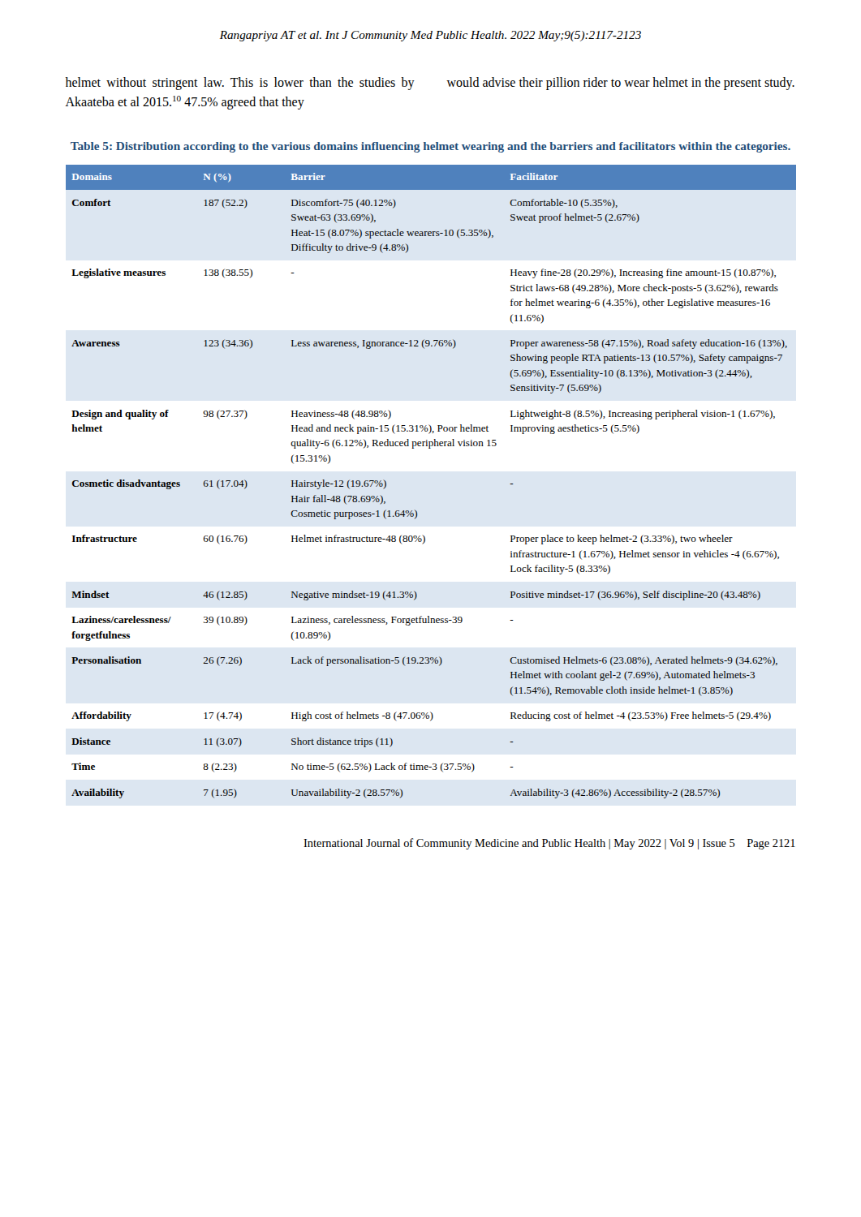Rangapriya AT et al. Int J Community Med Public Health. 2022 May;9(5):2117-2123
helmet without stringent law. This is lower than the studies by Akaateba et al 2015.10 47.5% agreed that they
would advise their pillion rider to wear helmet in the present study.
Table 5: Distribution according to the various domains influencing helmet wearing and the barriers and facilitators within the categories.
| Domains | N (%) | Barrier | Facilitator |
| --- | --- | --- | --- |
| Comfort | 187 (52.2) | Discomfort-75 (40.12%) Sweat-63 (33.69%), Heat-15 (8.07%) spectacle wearers-10 (5.35%), Difficulty to drive-9 (4.8%) | Comfortable-10 (5.35%), Sweat proof helmet-5 (2.67%) |
| Legislative measures | 138 (38.55) | - | Heavy fine-28 (20.29%), Increasing fine amount-15 (10.87%), Strict laws-68 (49.28%), More check-posts-5 (3.62%), rewards for helmet wearing-6 (4.35%), other Legislative measures-16 (11.6%) |
| Awareness | 123 (34.36) | Less awareness, Ignorance-12 (9.76%) | Proper awareness-58 (47.15%), Road safety education-16 (13%), Showing people RTA patients-13 (10.57%), Safety campaigns-7 (5.69%), Essentiality-10 (8.13%), Motivation-3 (2.44%), Sensitivity-7 (5.69%) |
| Design and quality of helmet | 98 (27.37) | Heaviness-48 (48.98%) Head and neck pain-15 (15.31%), Poor helmet quality-6 (6.12%), Reduced peripheral vision 15 (15.31%) | Lightweight-8 (8.5%), Increasing peripheral vision-1 (1.67%), Improving aesthetics-5 (5.5%) |
| Cosmetic disadvantages | 61 (17.04) | Hairstyle-12 (19.67%) Hair fall-48 (78.69%), Cosmetic purposes-1 (1.64%) | - |
| Infrastructure | 60 (16.76) | Helmet infrastructure-48 (80%) | Proper place to keep helmet-2 (3.33%), two wheeler infrastructure-1 (1.67%), Helmet sensor in vehicles -4 (6.67%), Lock facility-5 (8.33%) |
| Mindset | 46 (12.85) | Negative mindset-19 (41.3%) | Positive mindset-17 (36.96%), Self discipline-20 (43.48%) |
| Laziness/carelessness/ forgetfulness | 39 (10.89) | Laziness, carelessness, Forgetfulness-39 (10.89%) | - |
| Personalisation | 26 (7.26) | Lack of personalisation-5 (19.23%) | Customised Helmets-6 (23.08%), Aerated helmets-9 (34.62%), Helmet with coolant gel-2 (7.69%), Automated helmets-3 (11.54%), Removable cloth inside helmet-1 (3.85%) |
| Affordability | 17 (4.74) | High cost of helmets -8 (47.06%) | Reducing cost of helmet -4 (23.53%) Free helmets-5 (29.4%) |
| Distance | 11 (3.07) | Short distance trips (11) | - |
| Time | 8 (2.23) | No time-5 (62.5%) Lack of time-3 (37.5%) | - |
| Availability | 7 (1.95) | Unavailability-2 (28.57%) | Availability-3 (42.86%) Accessibility-2 (28.57%) |
International Journal of Community Medicine and Public Health | May 2022 | Vol 9 | Issue 5 Page 2121